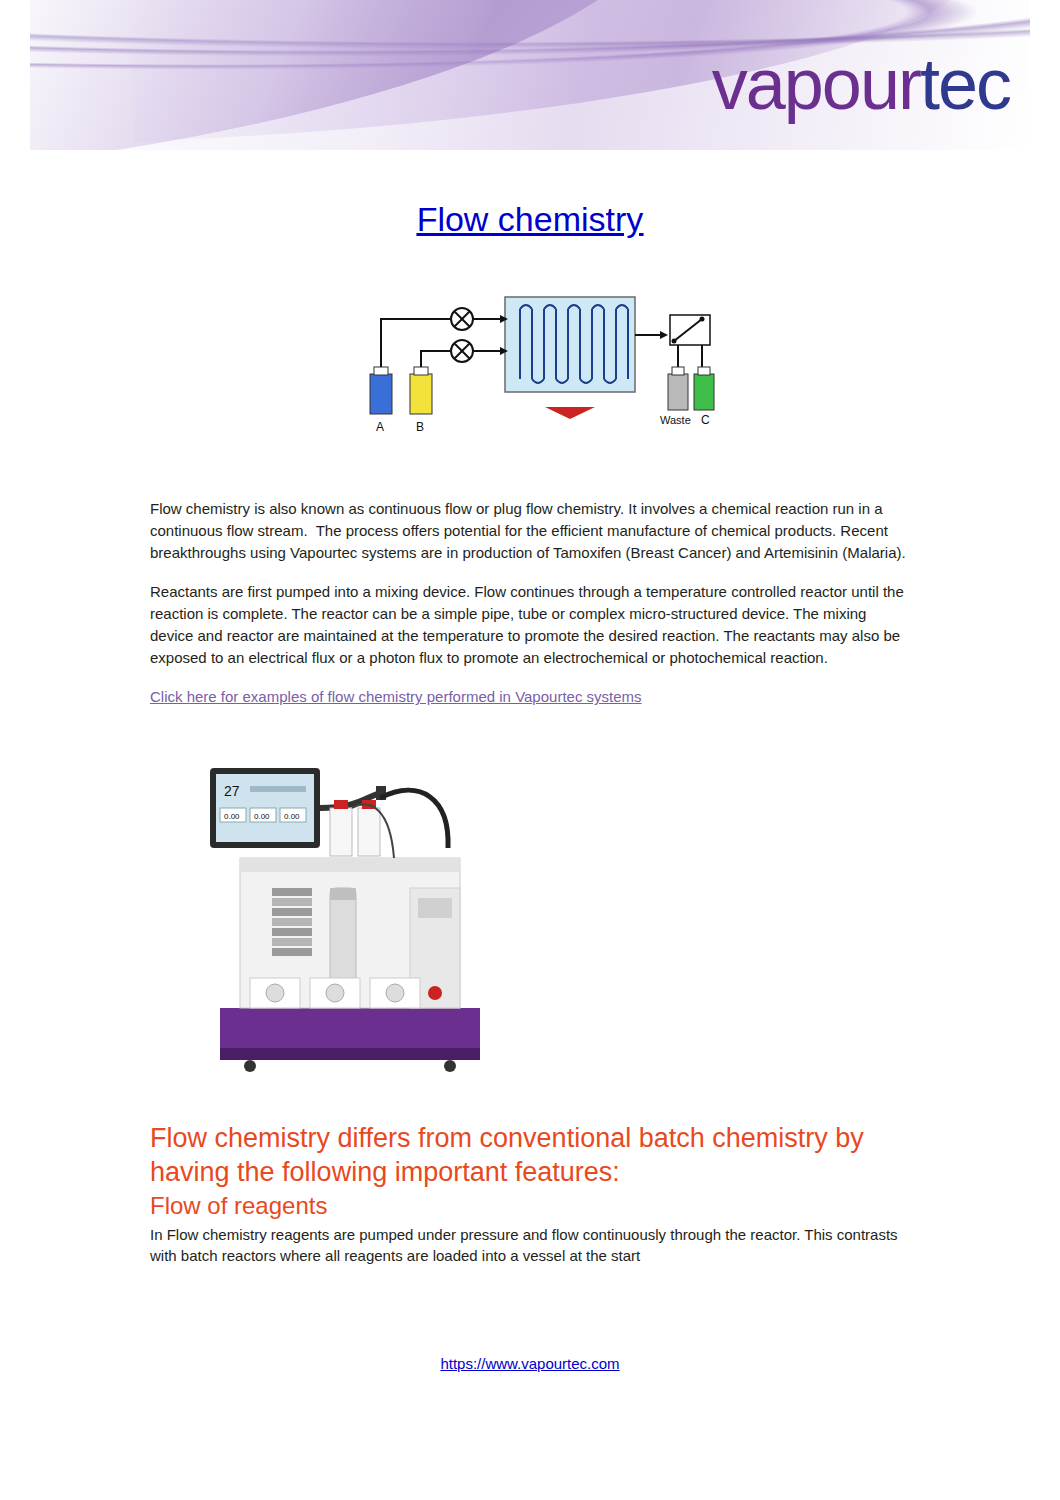vapourtec
Flow chemistry
A B Waste C
Flow chemistry is also known as continuous flow or plug flow chemistry. It involves a chemical reaction run in a continuous flow stream. The process offers potential for the efficient manufacture of chemical products. Recent breakthroughs using Vapourtec systems are in production of Tamoxifen (Breast Cancer) and Artemisinin (Malaria).
Reactants are first pumped into a mixing device. Flow continues through a temperature controlled reactor until the reaction is complete. The reactor can be a simple pipe, tube or complex micro-structured device. The mixing device and reactor are maintained at the temperature to promote the desired reaction. The reactants may also be exposed to an electrical flux or a photon flux to promote an electrochemical or photochemical reaction.
Click here for examples of flow chemistry performed in Vapourtec systems
27 0.00 0.00 0.00
Flow chemistry differs from conventional batch chemistry by having the following important features:
Flow of reagents
In Flow chemistry reagents are pumped under pressure and flow continuously through the reactor. This contrasts with batch reactors where all reagents are loaded into a vessel at the start
https://www.vapourtec.com